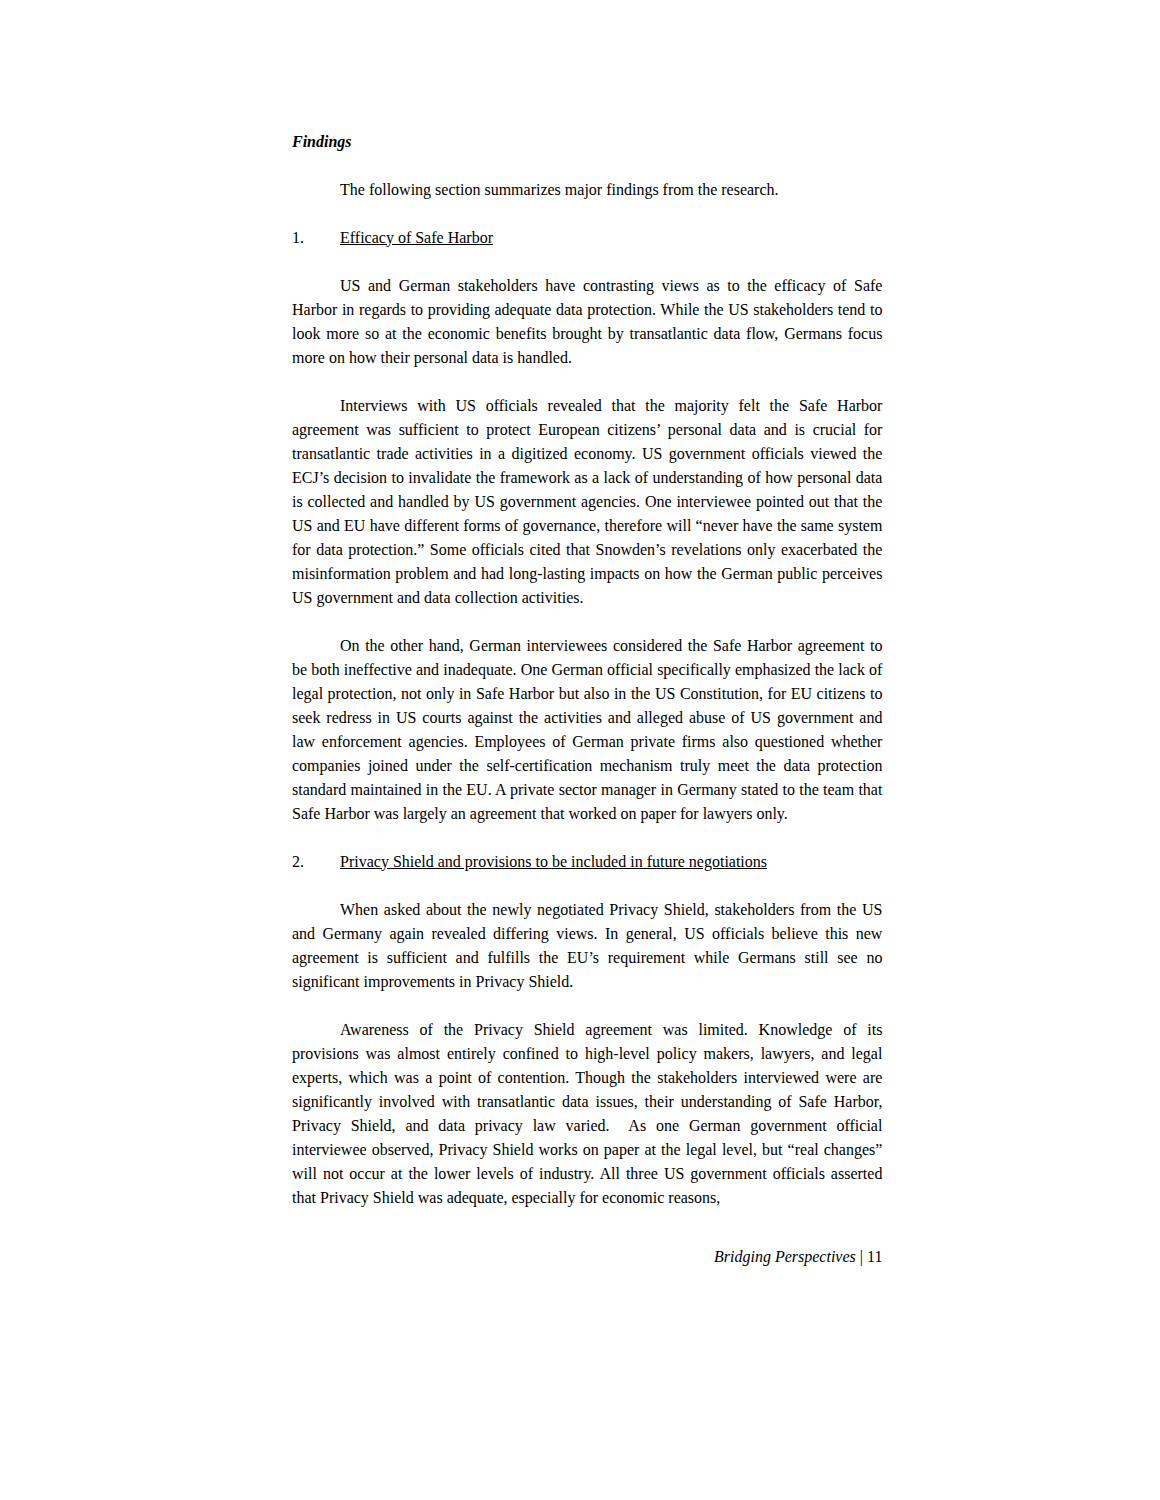Findings
The following section summarizes major findings from the research.
1. Efficacy of Safe Harbor
US and German stakeholders have contrasting views as to the efficacy of Safe Harbor in regards to providing adequate data protection. While the US stakeholders tend to look more so at the economic benefits brought by transatlantic data flow, Germans focus more on how their personal data is handled.
Interviews with US officials revealed that the majority felt the Safe Harbor agreement was sufficient to protect European citizens’ personal data and is crucial for transatlantic trade activities in a digitized economy. US government officials viewed the ECJ’s decision to invalidate the framework as a lack of understanding of how personal data is collected and handled by US government agencies. One interviewee pointed out that the US and EU have different forms of governance, therefore will “never have the same system for data protection.” Some officials cited that Snowden’s revelations only exacerbated the misinformation problem and had long-lasting impacts on how the German public perceives US government and data collection activities.
On the other hand, German interviewees considered the Safe Harbor agreement to be both ineffective and inadequate. One German official specifically emphasized the lack of legal protection, not only in Safe Harbor but also in the US Constitution, for EU citizens to seek redress in US courts against the activities and alleged abuse of US government and law enforcement agencies. Employees of German private firms also questioned whether companies joined under the self-certification mechanism truly meet the data protection standard maintained in the EU. A private sector manager in Germany stated to the team that Safe Harbor was largely an agreement that worked on paper for lawyers only.
2. Privacy Shield and provisions to be included in future negotiations
When asked about the newly negotiated Privacy Shield, stakeholders from the US and Germany again revealed differing views. In general, US officials believe this new agreement is sufficient and fulfills the EU’s requirement while Germans still see no significant improvements in Privacy Shield.
Awareness of the Privacy Shield agreement was limited. Knowledge of its provisions was almost entirely confined to high-level policy makers, lawyers, and legal experts, which was a point of contention. Though the stakeholders interviewed were are significantly involved with transatlantic data issues, their understanding of Safe Harbor, Privacy Shield, and data privacy law varied. As one German government official interviewee observed, Privacy Shield works on paper at the legal level, but “real changes” will not occur at the lower levels of industry. All three US government officials asserted that Privacy Shield was adequate, especially for economic reasons,
Bridging Perspectives | 11